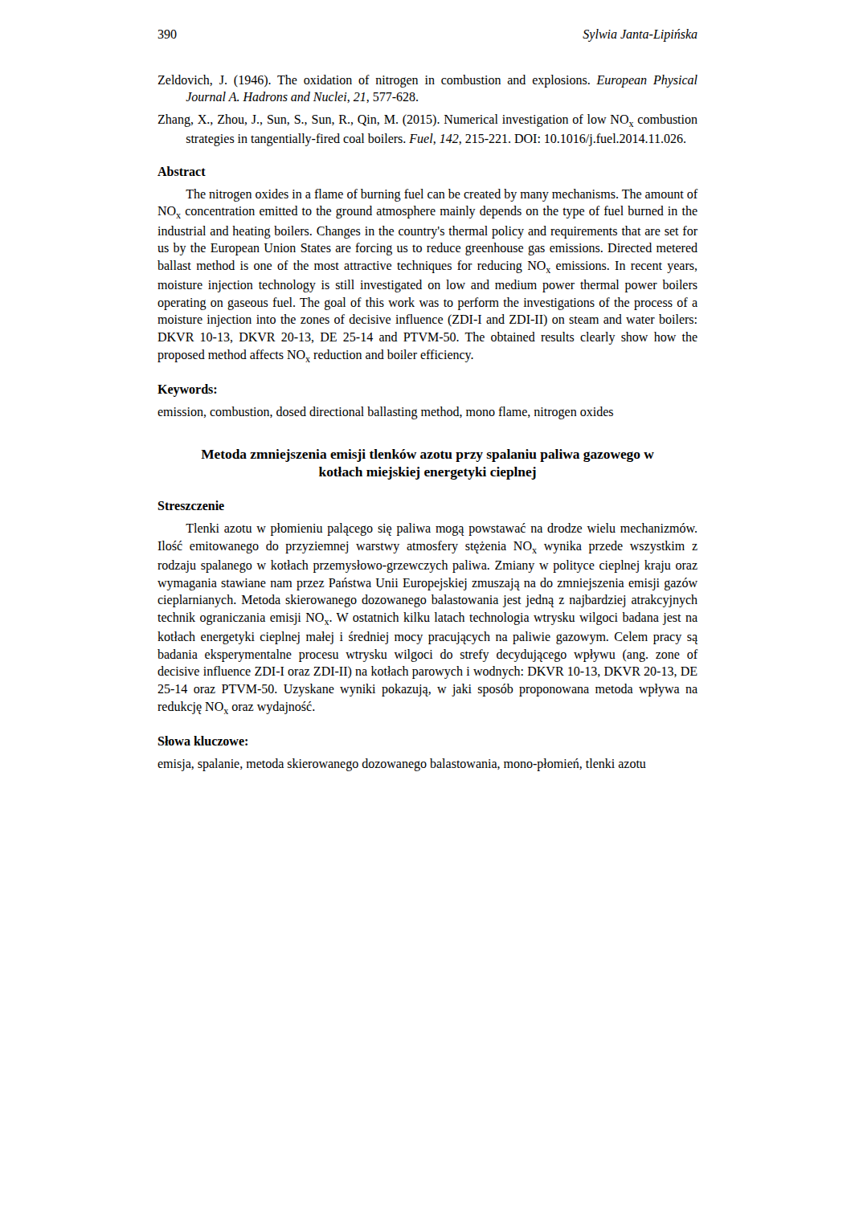390 Sylwia Janta-Lipińska
Zeldovich, J. (1946). The oxidation of nitrogen in combustion and explosions. European Physical Journal A. Hadrons and Nuclei, 21, 577-628.
Zhang, X., Zhou, J., Sun, S., Sun, R., Qin, M. (2015). Numerical investigation of low NOx combustion strategies in tangentially-fired coal boilers. Fuel, 142, 215-221. DOI: 10.1016/j.fuel.2014.11.026.
Abstract
The nitrogen oxides in a flame of burning fuel can be created by many mechanisms. The amount of NOx concentration emitted to the ground atmosphere mainly depends on the type of fuel burned in the industrial and heating boilers. Changes in the country's thermal policy and requirements that are set for us by the European Union States are forcing us to reduce greenhouse gas emissions. Directed metered ballast method is one of the most attractive techniques for reducing NOx emissions. In recent years, moisture injection technology is still investigated on low and medium power thermal power boilers operating on gaseous fuel. The goal of this work was to perform the investigations of the process of a moisture injection into the zones of decisive influence (ZDI-I and ZDI-II) on steam and water boilers: DKVR 10-13, DKVR 20-13, DE 25-14 and PTVM-50. The obtained results clearly show how the proposed method affects NOx reduction and boiler efficiency.
Keywords:
emission, combustion, dosed directional ballasting method, mono flame, nitrogen oxides
Metoda zmniejszenia emisji tlenków azotu przy spalaniu paliwa gazowego w kotłach miejskiej energetyki cieplnej
Streszczenie
Tlenki azotu w płomieniu palącego się paliwa mogą powstawać na drodze wielu mechanizmów. Ilość emitowanego do przyziemnej warstwy atmosfery stężenia NOx wynika przede wszystkim z rodzaju spalanego w kotłach przemysłowo-grzewczych paliwa. Zmiany w polityce cieplnej kraju oraz wymagania stawiane nam przez Państwa Unii Europejskiej zmuszają na do zmniejszenia emisji gazów cieplarnianych. Metoda skierowanego dozowanego balastowania jest jedną z najbardziej atrakcyjnych technik ograniczania emisji NOx. W ostatnich kilku latach technologia wtrysku wilgoci badana jest na kotłach energetyki cieplnej małej i średniej mocy pracujących na paliwie gazowym. Celem pracy są badania eksperymentalne procesu wtrysku wilgoci do strefy decydującego wpływu (ang. zone of decisive influence ZDI-I oraz ZDI-II) na kotłach parowych i wodnych: DKVR 10-13, DKVR 20-13, DE 25-14 oraz PTVM-50. Uzyskane wyniki pokazują, w jaki sposób proponowana metoda wpływa na redukcję NOx oraz wydajność.
Słowa kluczowe:
emisja, spalanie, metoda skierowanego dozowanego balastowania, mono-płomień, tlenki azotu